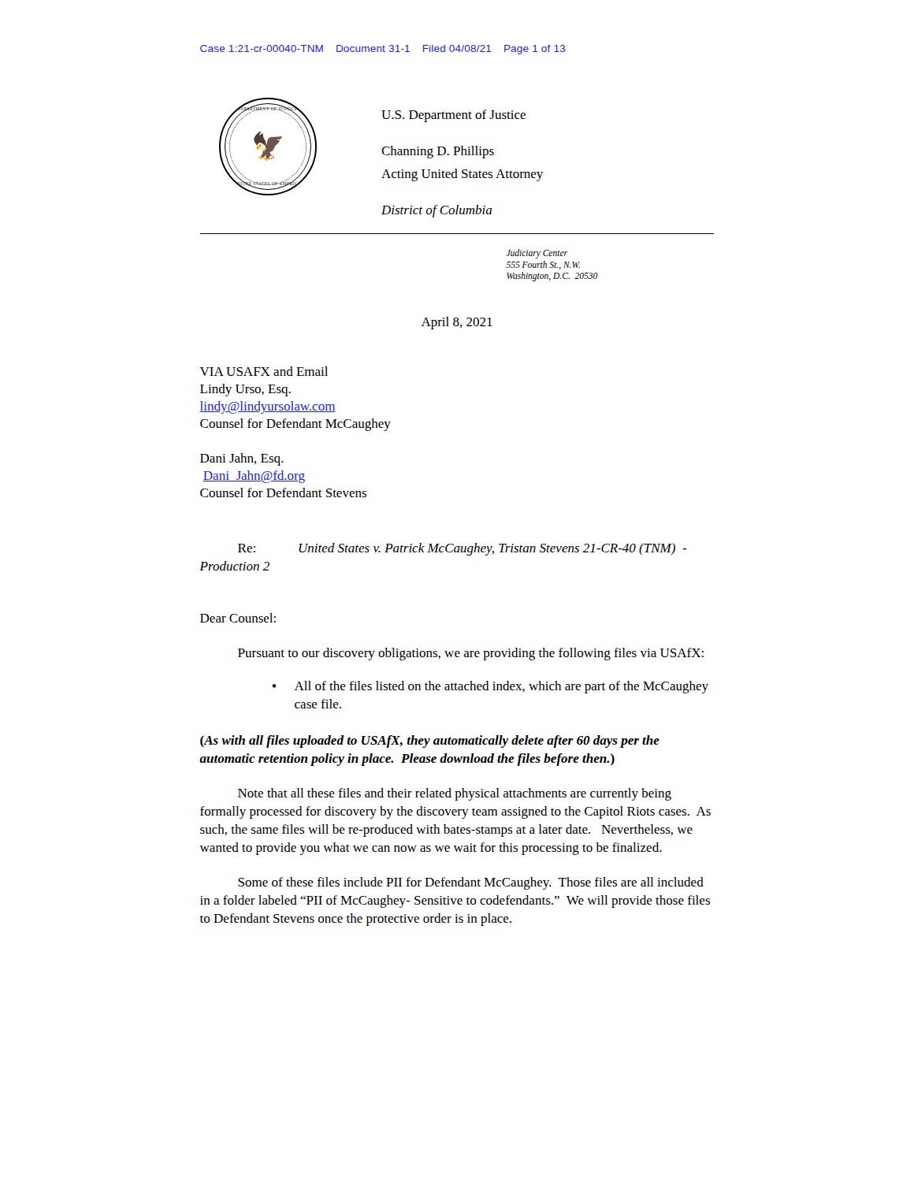Case 1:21-cr-00040-TNM Document 31-1 Filed 04/08/21 Page 1 of 13
Department of Justice
🦅
United States of America
U.S. Department of Justice
Channing D. Phillips
Acting United States Attorney
District of Columbia
Judiciary Center
555 Fourth St., N.W.
Washington, D.C. 20530
April 8, 2021
VIA USAFX and Email
Lindy Urso, Esq.
lindy@lindyursolaw.com
Counsel for Defendant McCaughey
Dani Jahn, Esq.
Dani_Jahn@fd.org
Counsel for Defendant Stevens
Re: United States v. Patrick McCaughey, Tristan Stevens 21-CR-40 (TNM) -
Production 2
Dear Counsel:
Pursuant to our discovery obligations, we are providing the following files via USAfX:
All of the files listed on the attached index, which are part of the McCaughey case file.
(As with all files uploaded to USAfX, they automatically delete after 60 days per the automatic retention policy in place. Please download the files before then.)
Note that all these files and their related physical attachments are currently being formally processed for discovery by the discovery team assigned to the Capitol Riots cases. As such, the same files will be re-produced with bates-stamps at a later date. Nevertheless, we wanted to provide you what we can now as we wait for this processing to be finalized.
Some of these files include PII for Defendant McCaughey. Those files are all included in a folder labeled “PII of McCaughey- Sensitive to codefendants.” We will provide those files to Defendant Stevens once the protective order is in place.